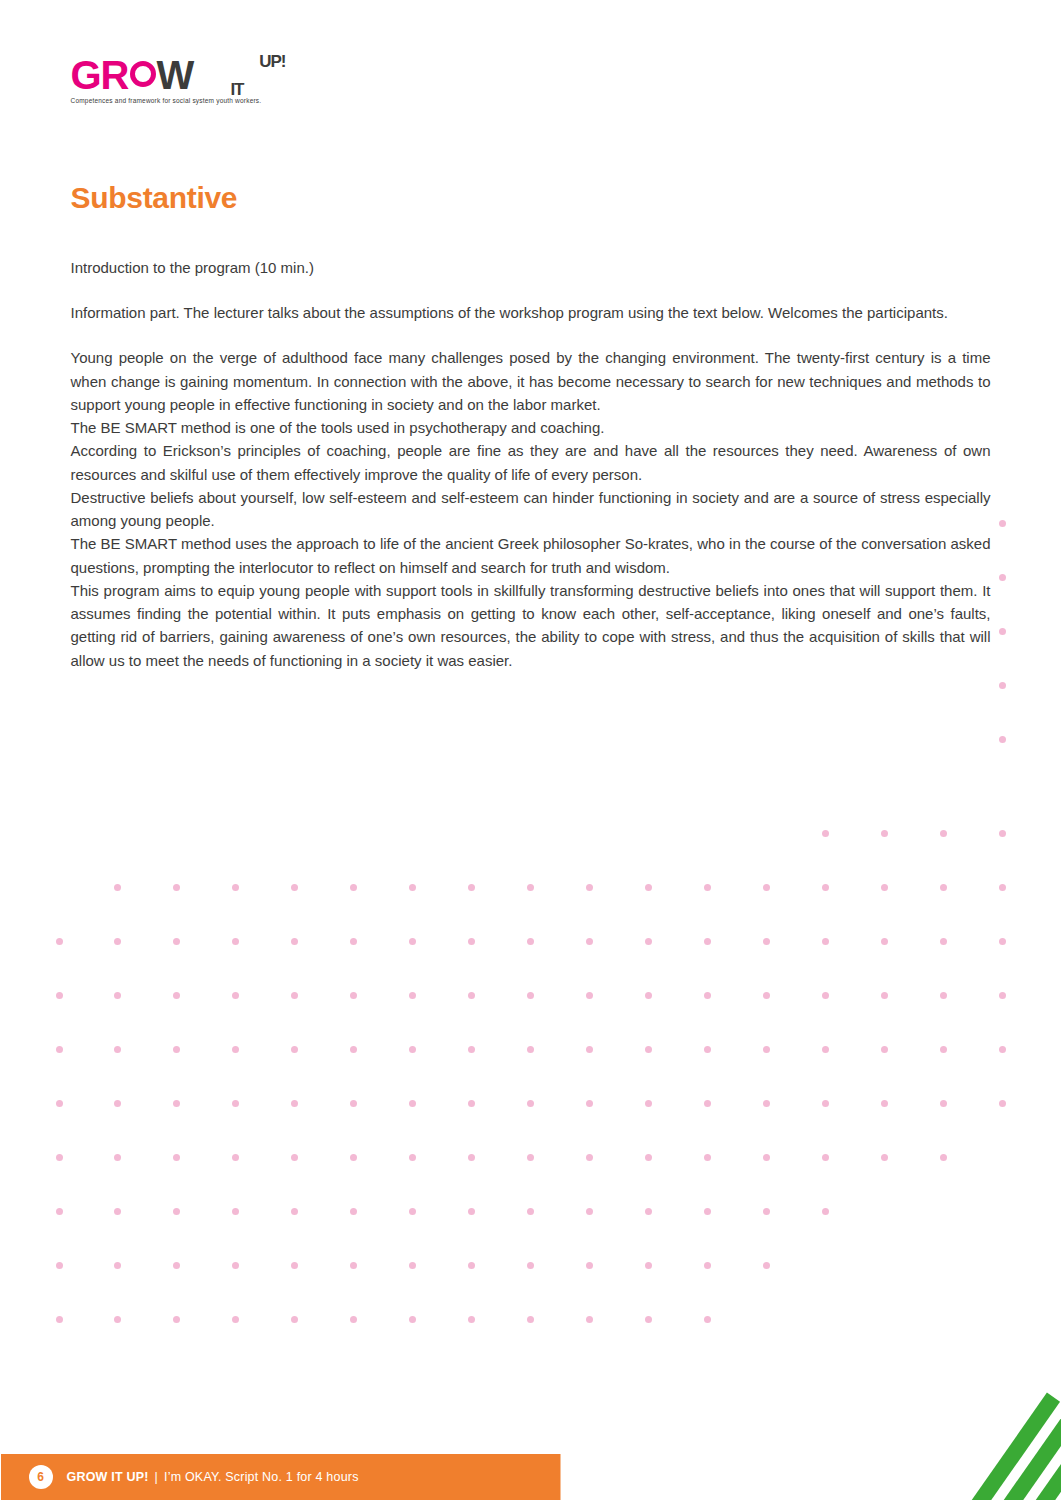GR W UP! IT
Competences and framework for social system youth workers.
Substantive
Introduction to the program (10 min.)
Information part. The lecturer talks about the assumptions of the workshop program using the text below. Welcomes the participants.
Young people on the verge of adulthood face many challenges posed by the changing environment. The twenty-first century is a time when change is gaining momentum. In connection with the above, it has become necessary to search for new techniques and methods to support young people in effective functioning in society and on the labor market.
The BE SMART method is one of the tools used in psychotherapy and coaching.
According to Erickson’s principles of coaching, people are fine as they are and have all the resources they need. Awareness of own resources and skilful use of them effectively improve the quality of life of every person.
Destructive beliefs about yourself, low self-esteem and self-esteem can hinder functioning in society and are a source of stress especially among young people.
The BE SMART method uses the approach to life of the ancient Greek philosopher So-krates, who in the course of the conversation asked questions, prompting the interlocutor to reflect on himself and search for truth and wisdom.
This program aims to equip young people with support tools in skillfully transforming destructive beliefs into ones that will support them. It assumes finding the potential within. It puts emphasis on getting to know each other, self-acceptance, liking oneself and one’s faults, getting rid of barriers, gaining awareness of one’s own resources, the ability to cope with stress, and thus the acquisition of skills that will allow us to meet the needs of functioning in a society it was easier.
6
GROW IT UP!|I’m OKAY. Script No. 1 for 4 hours